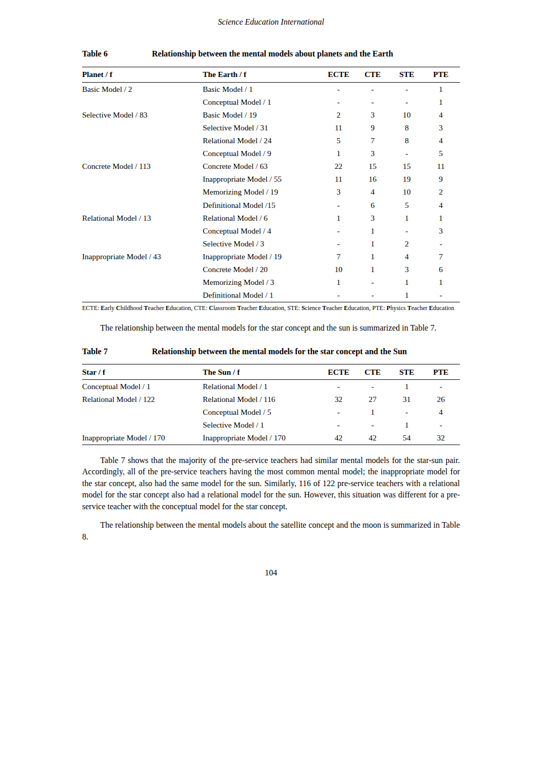Science Education International
Table 6 Relationship between the mental models about planets and the Earth
| Planet / f | The Earth / f | ECTE | CTE | STE | PTE |
| --- | --- | --- | --- | --- | --- |
| Basic Model / 2 | Basic Model / 1 | - | - | - | 1 |
| | Conceptual Model / 1 | - | - | - | 1 |
| Selective Model / 83 | Basic Model / 19 | 2 | 3 | 10 | 4 |
| | Selective Model / 31 | 11 | 9 | 8 | 3 |
| | Relational Model / 24 | 5 | 7 | 8 | 4 |
| | Conceptual Model / 9 | 1 | 3 | - | 5 |
| Concrete Model / 113 | Concrete Model / 63 | 22 | 15 | 15 | 11 |
| | Inappropriate Model / 55 | 11 | 16 | 19 | 9 |
| | Memorizing Model / 19 | 3 | 4 | 10 | 2 |
| | Definitional Model /15 | - | 6 | 5 | 4 |
| Relational Model / 13 | Relational Model / 6 | 1 | 3 | 1 | 1 |
| | Conceptual Model / 4 | - | 1 | - | 3 |
| | Selective Model / 3 | - | 1 | 2 | - |
| Inappropriate Model / 43 | Inappropriate Model / 19 | 7 | 1 | 4 | 7 |
| | Concrete Model / 20 | 10 | 1 | 3 | 6 |
| | Memorizing Model / 3 | 1 | - | 1 | 1 |
| | Definitional Model / 1 | - | - | 1 | - |
ECTE: Early Childhood Teacher Education, CTE: Classroom Teacher Education, STE: Science Teacher Education, PTE: Physics Teacher Education
The relationship between the mental models for the star concept and the sun is summarized in Table 7.
Table 7 Relationship between the mental models for the star concept and the Sun
| Star / f | The Sun / f | ECTE | CTE | STE | PTE |
| --- | --- | --- | --- | --- | --- |
| Conceptual Model / 1 | Relational Model / 1 | - | - | 1 | - |
| Relational Model / 122 | Relational Model / 116 | 32 | 27 | 31 | 26 |
| | Conceptual Model / 5 | - | 1 | - | 4 |
| | Selective Model / 1 | - | - | 1 | - |
| Inappropriate Model / 170 | Inappropriate Model / 170 | 42 | 42 | 54 | 32 |
Table 7 shows that the majority of the pre-service teachers had similar mental models for the star-sun pair. Accordingly, all of the pre-service teachers having the most common mental model; the inappropriate model for the star concept, also had the same model for the sun. Similarly, 116 of 122 pre-service teachers with a relational model for the star concept also had a relational model for the sun. However, this situation was different for a pre-service teacher with the conceptual model for the star concept.
The relationship between the mental models about the satellite concept and the moon is summarized in Table 8.
104